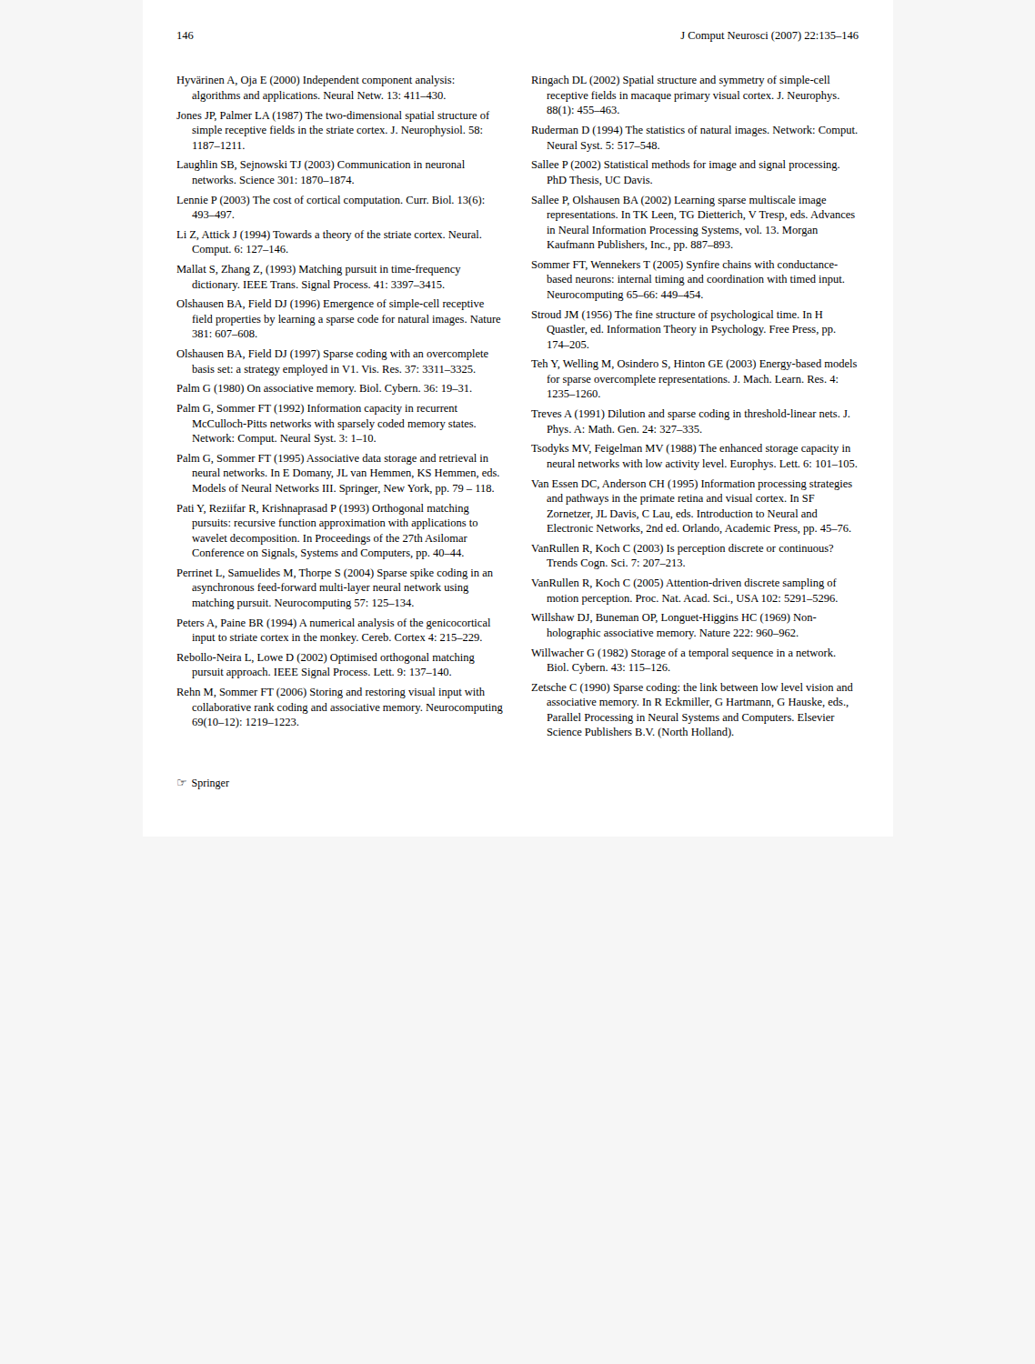146 J Comput Neurosci (2007) 22:135–146
Hyvärinen A, Oja E (2000) Independent component analysis: algorithms and applications. Neural Netw. 13: 411–430.
Jones JP, Palmer LA (1987) The two-dimensional spatial structure of simple receptive fields in the striate cortex. J. Neurophysiol. 58: 1187–1211.
Laughlin SB, Sejnowski TJ (2003) Communication in neuronal networks. Science 301: 1870–1874.
Lennie P (2003) The cost of cortical computation. Curr. Biol. 13(6): 493–497.
Li Z, Attick J (1994) Towards a theory of the striate cortex. Neural. Comput. 6: 127–146.
Mallat S, Zhang Z, (1993) Matching pursuit in time-frequency dictionary. IEEE Trans. Signal Process. 41: 3397–3415.
Olshausen BA, Field DJ (1996) Emergence of simple-cell receptive field properties by learning a sparse code for natural images. Nature 381: 607–608.
Olshausen BA, Field DJ (1997) Sparse coding with an overcomplete basis set: a strategy employed in V1. Vis. Res. 37: 3311–3325.
Palm G (1980) On associative memory. Biol. Cybern. 36: 19–31.
Palm G, Sommer FT (1992) Information capacity in recurrent McCulloch-Pitts networks with sparsely coded memory states. Network: Comput. Neural Syst. 3: 1–10.
Palm G, Sommer FT (1995) Associative data storage and retrieval in neural networks. In E Domany, JL van Hemmen, KS Hemmen, eds. Models of Neural Networks III. Springer, New York, pp. 79 – 118.
Pati Y, Reziifar R, Krishnaprasad P (1993) Orthogonal matching pursuits: recursive function approximation with applications to wavelet decomposition. In Proceedings of the 27th Asilomar Conference on Signals, Systems and Computers, pp. 40–44.
Perrinet L, Samuelides M, Thorpe S (2004) Sparse spike coding in an asynchronous feed-forward multi-layer neural network using matching pursuit. Neurocomputing 57: 125–134.
Peters A, Paine BR (1994) A numerical analysis of the genicocortical input to striate cortex in the monkey. Cereb. Cortex 4: 215–229.
Rebollo-Neira L, Lowe D (2002) Optimised orthogonal matching pursuit approach. IEEE Signal Process. Lett. 9: 137–140.
Rehn M, Sommer FT (2006) Storing and restoring visual input with collaborative rank coding and associative memory. Neurocomputing 69(10–12): 1219–1223.
Ringach DL (2002) Spatial structure and symmetry of simple-cell receptive fields in macaque primary visual cortex. J. Neurophys. 88(1): 455–463.
Ruderman D (1994) The statistics of natural images. Network: Comput. Neural Syst. 5: 517–548.
Sallee P (2002) Statistical methods for image and signal processing. PhD Thesis, UC Davis.
Sallee P, Olshausen BA (2002) Learning sparse multiscale image representations. In TK Leen, TG Dietterich, V Tresp, eds. Advances in Neural Information Processing Systems, vol. 13. Morgan Kaufmann Publishers, Inc., pp. 887–893.
Sommer FT, Wennekers T (2005) Synfire chains with conductance-based neurons: internal timing and coordination with timed input. Neurocomputing 65–66: 449–454.
Stroud JM (1956) The fine structure of psychological time. In H Quastler, ed. Information Theory in Psychology. Free Press, pp. 174–205.
Teh Y, Welling M, Osindero S, Hinton GE (2003) Energy-based models for sparse overcomplete representations. J. Mach. Learn. Res. 4: 1235–1260.
Treves A (1991) Dilution and sparse coding in threshold-linear nets. J. Phys. A: Math. Gen. 24: 327–335.
Tsodyks MV, Feigelman MV (1988) The enhanced storage capacity in neural networks with low activity level. Europhys. Lett. 6: 101–105.
Van Essen DC, Anderson CH (1995) Information processing strategies and pathways in the primate retina and visual cortex. In SF Zornetzer, JL Davis, C Lau, eds. Introduction to Neural and Electronic Networks, 2nd ed. Orlando, Academic Press, pp. 45–76.
VanRullen R, Koch C (2003) Is perception discrete or continuous? Trends Cogn. Sci. 7: 207–213.
VanRullen R, Koch C (2005) Attention-driven discrete sampling of motion perception. Proc. Nat. Acad. Sci., USA 102: 5291–5296.
Willshaw DJ, Buneman OP, Longuet-Higgins HC (1969) Non-holographic associative memory. Nature 222: 960–962.
Willwacher G (1982) Storage of a temporal sequence in a network. Biol. Cybern. 43: 115–126.
Zetsche C (1990) Sparse coding: the link between low level vision and associative memory. In R Eckmiller, G Hartmann, G Hauske, eds., Parallel Processing in Neural Systems and Computers. Elsevier Science Publishers B.V. (North Holland).
☞Springer